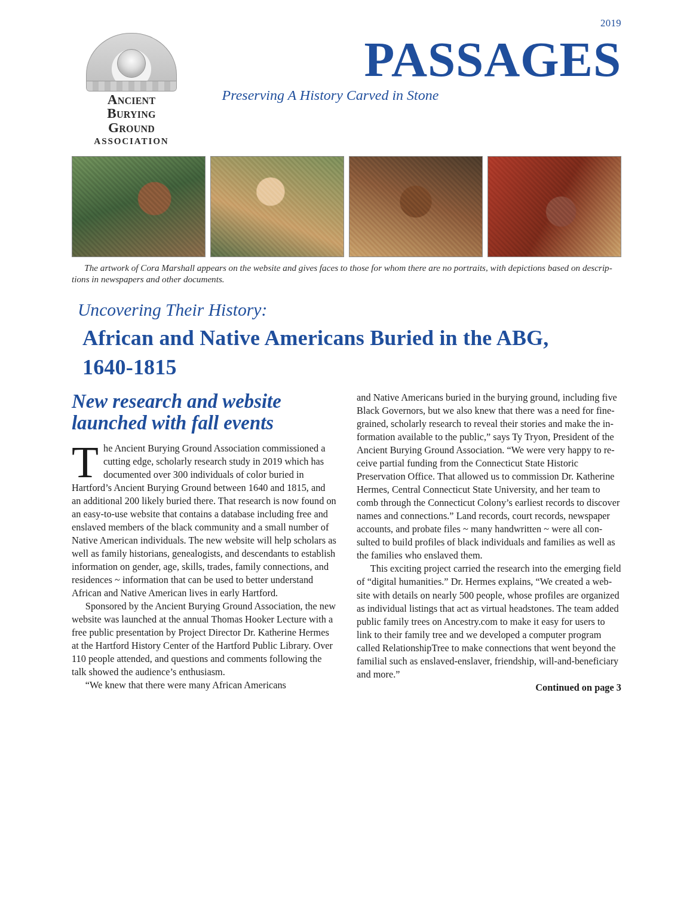2019
Ancient
Burying
Ground Association
PASSAGES
Preserving A History Carved in Stone
The artwork of Cora Marshall appears on the website and gives faces to those for whom there are no portraits, with depictions based on descriptions in newspapers and other documents.
Uncovering Their History:
African and Native Americans Buried in the ABG, 1640‑1815
New research and website launched with fall events
The Ancient Burying Ground Association commissioned a cutting edge, scholarly research study in 2019 which has documented over 300 individuals of color buried in Hartford’s Ancient Burying Ground between 1640 and 1815, and an additional 200 likely buried there. That research is now found on an easy-to-use website that contains a database including free and enslaved members of the black community and a small number of Native American individuals. The new website will help scholars as well as family historians, genealogists, and descendants to establish information on gender, age, skills, trades, family connections, and residences ~ information that can be used to better understand African and Native American lives in early Hartford.
Sponsored by the Ancient Burying Ground Association, the new website was launched at the annual Thomas Hooker Lecture with a free public presentation by Project Director Dr. Katherine Hermes at the Hartford History Center of the Hartford Public Library. Over 110 people attended, and questions and comments following the talk showed the audience’s enthusiasm.
“We knew that there were many African Americans
and Native Americans buried in the burying ground, including five Black Governors, but we also knew that there was a need for fine-grained, scholarly research to reveal their stories and make the information available to the public,” says Ty Tryon, President of the Ancient Burying Ground Association. “We were very happy to receive partial funding from the Connecticut State Historic Preservation Office. That allowed us to commission Dr. Katherine Hermes, Central Connecticut State University, and her team to comb through the Connecticut Colony’s earliest records to discover names and connections.” Land records, court records, newspaper accounts, and probate files ~ many handwritten ~ were all consulted to build profiles of black individuals and families as well as the families who enslaved them.
This exciting project carried the research into the emerging field of “digital humanities.” Dr. Hermes explains, “We created a website with details on nearly 500 people, whose profiles are organized as individual listings that act as virtual headstones. The team added public family trees on Ancestry.com to make it easy for users to link to their family tree and we developed a computer program called RelationshipTree to make connections that went beyond the familial such as enslaved-enslaver, friendship, will-and-beneficiary and more.”
Continued on page 3